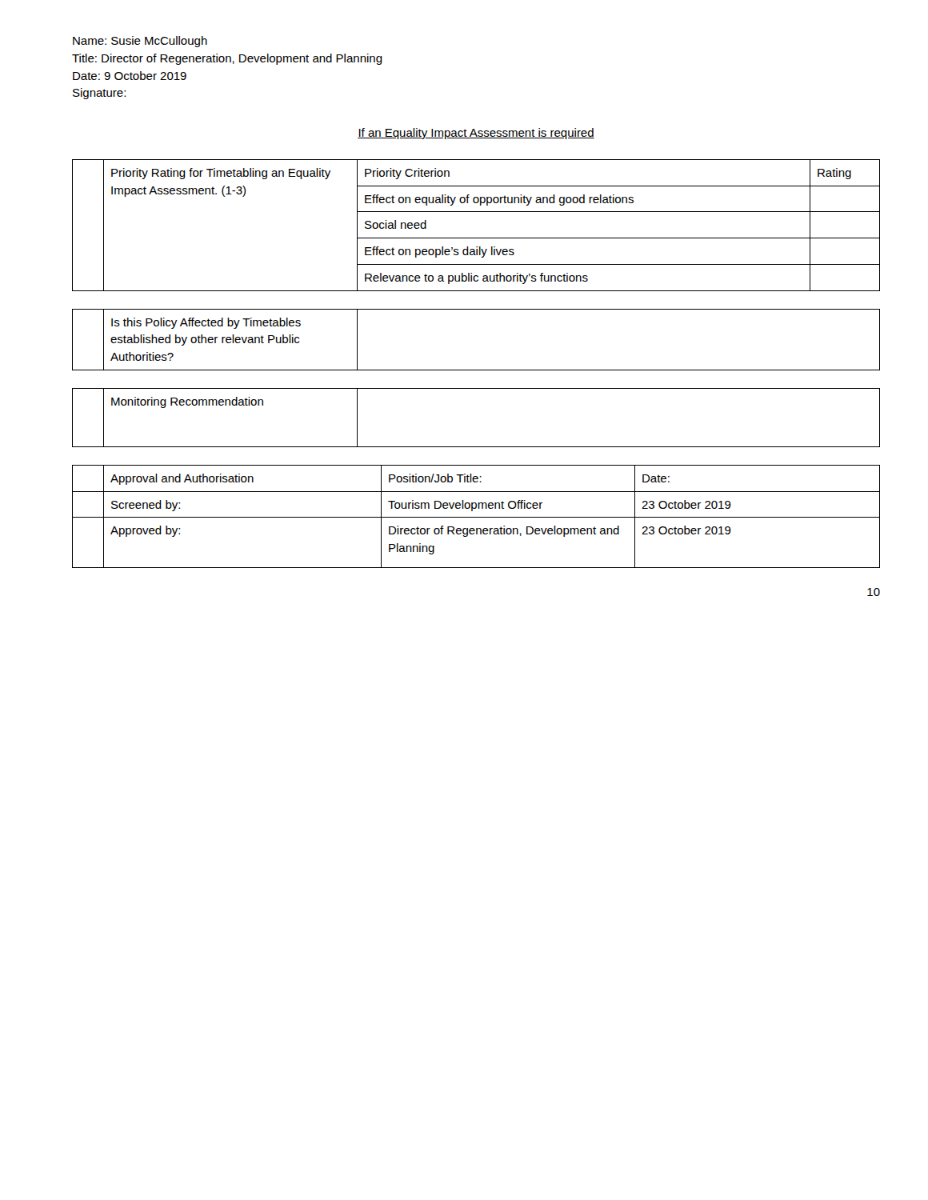Name: Susie McCullough
Title: Director of Regeneration, Development and Planning
Date: 9 October 2019
Signature:
If an Equality Impact Assessment is required
| | Priority Rating for Timetabling an Equality Impact Assessment. (1-3) | Priority Criterion | Rating |
| Effect on equality of opportunity and good relations | |
| Social need | |
| Effect on people’s daily lives | |
| Relevance to a public authority’s functions | |
| | Is this Policy Affected by Timetables established by other relevant Public Authorities? | |
| | Monitoring Recommendation | |
| | Approval and Authorisation | Position/Job Title: | Date: |
| | Screened by: | Tourism Development Officer | 23 October 2019 |
| | Approved by: | Director of Regeneration, Development and Planning | 23 October 2019 |
10